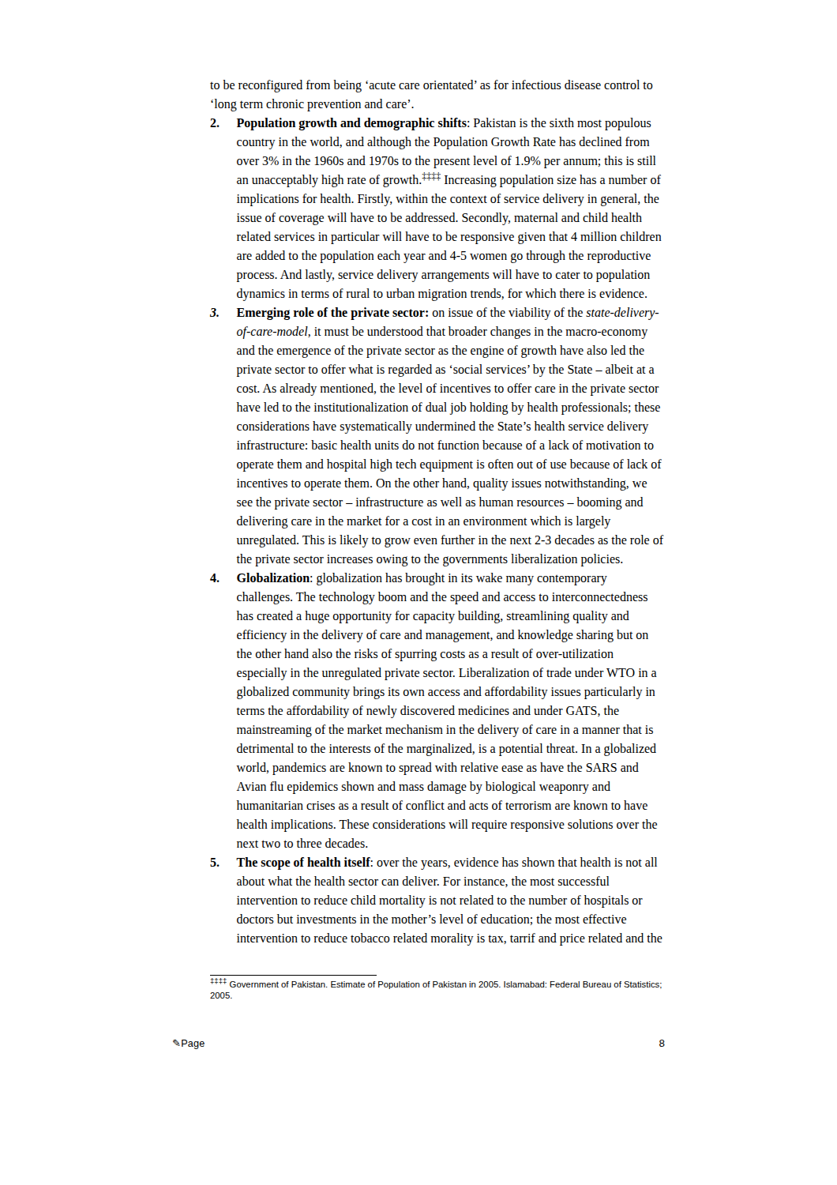to be reconfigured from being ‘acute care orientated’ as for infectious disease control to ‘long term chronic prevention and care’.
2. Population growth and demographic shifts: Pakistan is the sixth most populous country in the world, and although the Population Growth Rate has declined from over 3% in the 1960s and 1970s to the present level of 1.9% per annum; this is still an unacceptably high rate of growth.‡‡‡‡ Increasing population size has a number of implications for health. Firstly, within the context of service delivery in general, the issue of coverage will have to be addressed. Secondly, maternal and child health related services in particular will have to be responsive given that 4 million children are added to the population each year and 4-5 women go through the reproductive process. And lastly, service delivery arrangements will have to cater to population dynamics in terms of rural to urban migration trends, for which there is evidence.
3. Emerging role of the private sector: on issue of the viability of the state-delivery-of-care-model, it must be understood that broader changes in the macro-economy and the emergence of the private sector as the engine of growth have also led the private sector to offer what is regarded as ‘social services’ by the State – albeit at a cost. As already mentioned, the level of incentives to offer care in the private sector have led to the institutionalization of dual job holding by health professionals; these considerations have systematically undermined the State’s health service delivery infrastructure: basic health units do not function because of a lack of motivation to operate them and hospital high tech equipment is often out of use because of lack of incentives to operate them. On the other hand, quality issues notwithstanding, we see the private sector – infrastructure as well as human resources – booming and delivering care in the market for a cost in an environment which is largely unregulated. This is likely to grow even further in the next 2-3 decades as the role of the private sector increases owing to the governments liberalization policies.
4. Globalization: globalization has brought in its wake many contemporary challenges. The technology boom and the speed and access to interconnectedness has created a huge opportunity for capacity building, streamlining quality and efficiency in the delivery of care and management, and knowledge sharing but on the other hand also the risks of spurring costs as a result of over-utilization especially in the unregulated private sector. Liberalization of trade under WTO in a globalized community brings its own access and affordability issues particularly in terms the affordability of newly discovered medicines and under GATS, the mainstreaming of the market mechanism in the delivery of care in a manner that is detrimental to the interests of the marginalized, is a potential threat. In a globalized world, pandemics are known to spread with relative ease as have the SARS and Avian flu epidemics shown and mass damage by biological weaponry and humanitarian crises as a result of conflict and acts of terrorism are known to have health implications. These considerations will require responsive solutions over the next two to three decades.
5. The scope of health itself: over the years, evidence has shown that health is not all about what the health sector can deliver. For instance, the most successful intervention to reduce child mortality is not related to the number of hospitals or doctors but investments in the mother’s level of education; the most effective intervention to reduce tobacco related morality is tax, tarrif and price related and the
‡‡‡‡ Government of Pakistan. Estimate of Population of Pakistan in 2005. Islamabad: Federal Bureau of Statistics; 2005.
✎Page
8